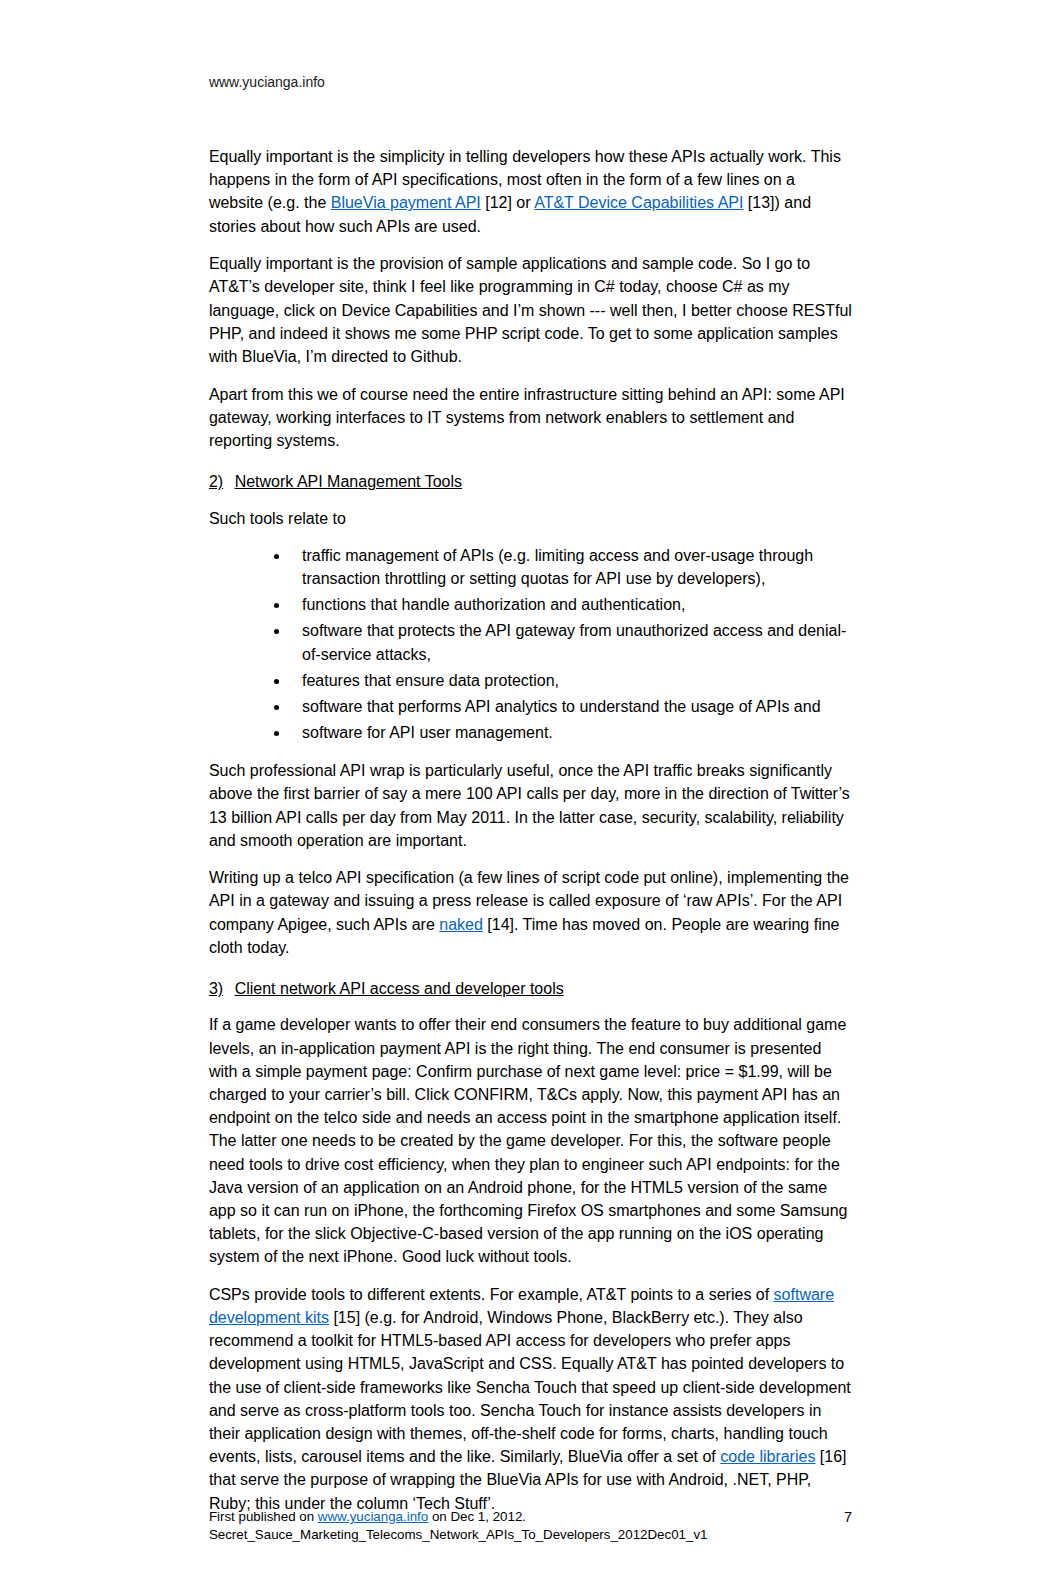www.yucianga.info
Equally important is the simplicity in telling developers how these APIs actually work. This happens in the form of API specifications, most often in the form of a few lines on a website (e.g. the BlueVia payment API [12] or AT&T Device Capabilities API [13]) and stories about how such APIs are used.
Equally important is the provision of sample applications and sample code. So I go to AT&T’s developer site, think I feel like programming in C# today, choose C# as my language, click on Device Capabilities and I’m shown --- well then, I better choose RESTful PHP, and indeed it shows me some PHP script code. To get to some application samples with BlueVia, I’m directed to Github.
Apart from this we of course need the entire infrastructure sitting behind an API: some API gateway, working interfaces to IT systems from network enablers to settlement and reporting systems.
2) Network API Management Tools
Such tools relate to
traffic management of APIs (e.g. limiting access and over-usage through transaction throttling or setting quotas for API use by developers),
functions that handle authorization and authentication,
software that protects the API gateway from unauthorized access and denial-of-service attacks,
features that ensure data protection,
software that performs API analytics to understand the usage of APIs and
software for API user management.
Such professional API wrap is particularly useful, once the API traffic breaks significantly above the first barrier of say a mere 100 API calls per day, more in the direction of Twitter’s 13 billion API calls per day from May 2011. In the latter case, security, scalability, reliability and smooth operation are important.
Writing up a telco API specification (a few lines of script code put online), implementing the API in a gateway and issuing a press release is called exposure of ‘raw APIs’. For the API company Apigee, such APIs are naked [14]. Time has moved on. People are wearing fine cloth today.
3) Client network API access and developer tools
If a game developer wants to offer their end consumers the feature to buy additional game levels, an in-application payment API is the right thing. The end consumer is presented with a simple payment page: Confirm purchase of next game level: price = $1.99, will be charged to your carrier’s bill. Click CONFIRM, T&Cs apply. Now, this payment API has an endpoint on the telco side and needs an access point in the smartphone application itself. The latter one needs to be created by the game developer. For this, the software people need tools to drive cost efficiency, when they plan to engineer such API endpoints: for the Java version of an application on an Android phone, for the HTML5 version of the same app so it can run on iPhone, the forthcoming Firefox OS smartphones and some Samsung tablets, for the slick Objective-C-based version of the app running on the iOS operating system of the next iPhone. Good luck without tools.
CSPs provide tools to different extents. For example, AT&T points to a series of software development kits [15] (e.g. for Android, Windows Phone, BlackBerry etc.). They also recommend a toolkit for HTML5-based API access for developers who prefer apps development using HTML5, JavaScript and CSS. Equally AT&T has pointed developers to the use of client-side frameworks like Sencha Touch that speed up client-side development and serve as cross-platform tools too. Sencha Touch for instance assists developers in their application design with themes, off-the-shelf code for forms, charts, handling touch events, lists, carousel items and the like. Similarly, BlueVia offer a set of code libraries [16] that serve the purpose of wrapping the BlueVia APIs for use with Android, .NET, PHP, Ruby; this under the column ‘Tech Stuff’.
7
First published on www.yucianga.info on Dec 1, 2012.
Secret_Sauce_Marketing_Telecoms_Network_APIs_To_Developers_2012Dec01_v1